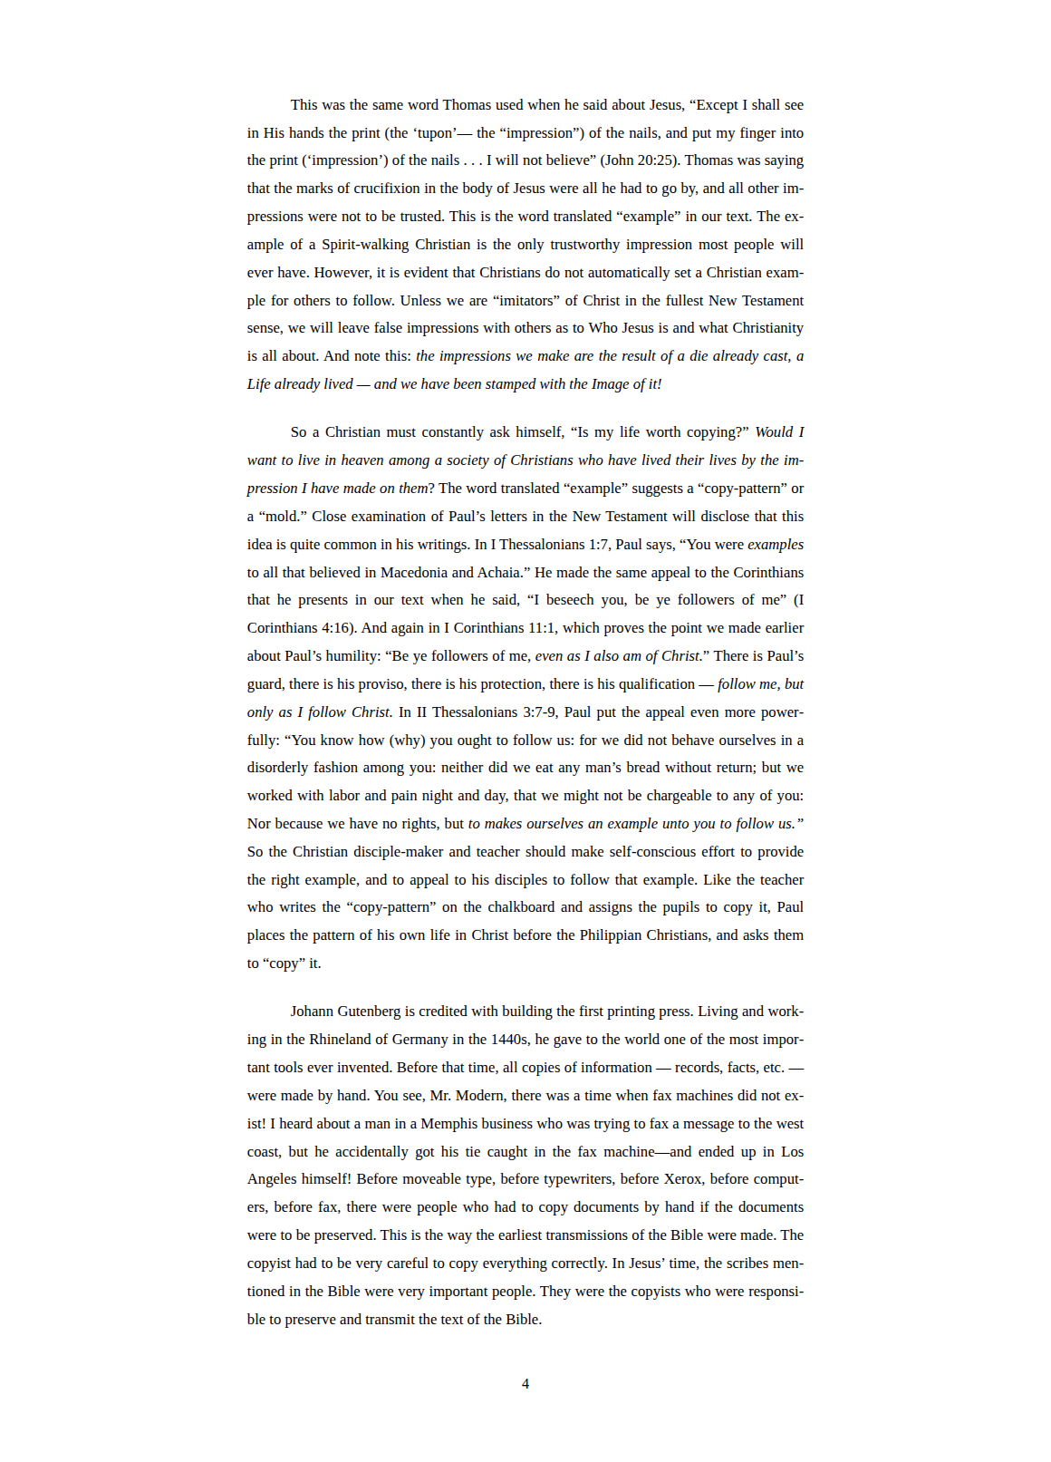This was the same word Thomas used when he said about Jesus, “Except I shall see in His hands the print (the ‘tupon’— the “impression”) of the nails, and put my finger into the print (‘impression’) of the nails . . . I will not believe” (John 20:25). Thomas was saying that the marks of crucifixion in the body of Jesus were all he had to go by, and all other impressions were not to be trusted. This is the word translated “example” in our text. The example of a Spirit-walking Christian is the only trustworthy impression most people will ever have. However, it is evident that Christians do not automatically set a Christian example for others to follow. Unless we are “imitators” of Christ in the fullest New Testament sense, we will leave false impressions with others as to Who Jesus is and what Christianity is all about. And note this: the impressions we make are the result of a die already cast, a Life already lived — and we have been stamped with the Image of it!
So a Christian must constantly ask himself, “Is my life worth copying?” Would I want to live in heaven among a society of Christians who have lived their lives by the impression I have made on them? The word translated “example” suggests a “copy-pattern” or a “mold.” Close examination of Paul’s letters in the New Testament will disclose that this idea is quite common in his writings. In I Thessalonians 1:7, Paul says, “You were examples to all that believed in Macedonia and Achaia.” He made the same appeal to the Corinthians that he presents in our text when he said, “I beseech you, be ye followers of me” (I Corinthians 4:16). And again in I Corinthians 11:1, which proves the point we made earlier about Paul’s humility: “Be ye followers of me, even as I also am of Christ.” There is Paul’s guard, there is his proviso, there is his protection, there is his qualification — follow me, but only as I follow Christ. In II Thessalonians 3:7-9, Paul put the appeal even more powerfully: “You know how (why) you ought to follow us: for we did not behave ourselves in a disorderly fashion among you: neither did we eat any man’s bread without return; but we worked with labor and pain night and day, that we might not be chargeable to any of you: Nor because we have no rights, but to makes ourselves an example unto you to follow us.” So the Christian disciple-maker and teacher should make self-conscious effort to provide the right example, and to appeal to his disciples to follow that example. Like the teacher who writes the “copy-pattern” on the chalkboard and assigns the pupils to copy it, Paul places the pattern of his own life in Christ before the Philippian Christians, and asks them to “copy” it.
Johann Gutenberg is credited with building the first printing press. Living and working in the Rhineland of Germany in the 1440s, he gave to the world one of the most important tools ever invented. Before that time, all copies of information — records, facts, etc. — were made by hand. You see, Mr. Modern, there was a time when fax machines did not exist! I heard about a man in a Memphis business who was trying to fax a message to the west coast, but he accidentally got his tie caught in the fax machine—and ended up in Los Angeles himself! Before moveable type, before typewriters, before Xerox, before computers, before fax, there were people who had to copy documents by hand if the documents were to be preserved. This is the way the earliest transmissions of the Bible were made. The copyist had to be very careful to copy everything correctly. In Jesus’ time, the scribes mentioned in the Bible were very important people. They were the copyists who were responsible to preserve and transmit the text of the Bible.
4